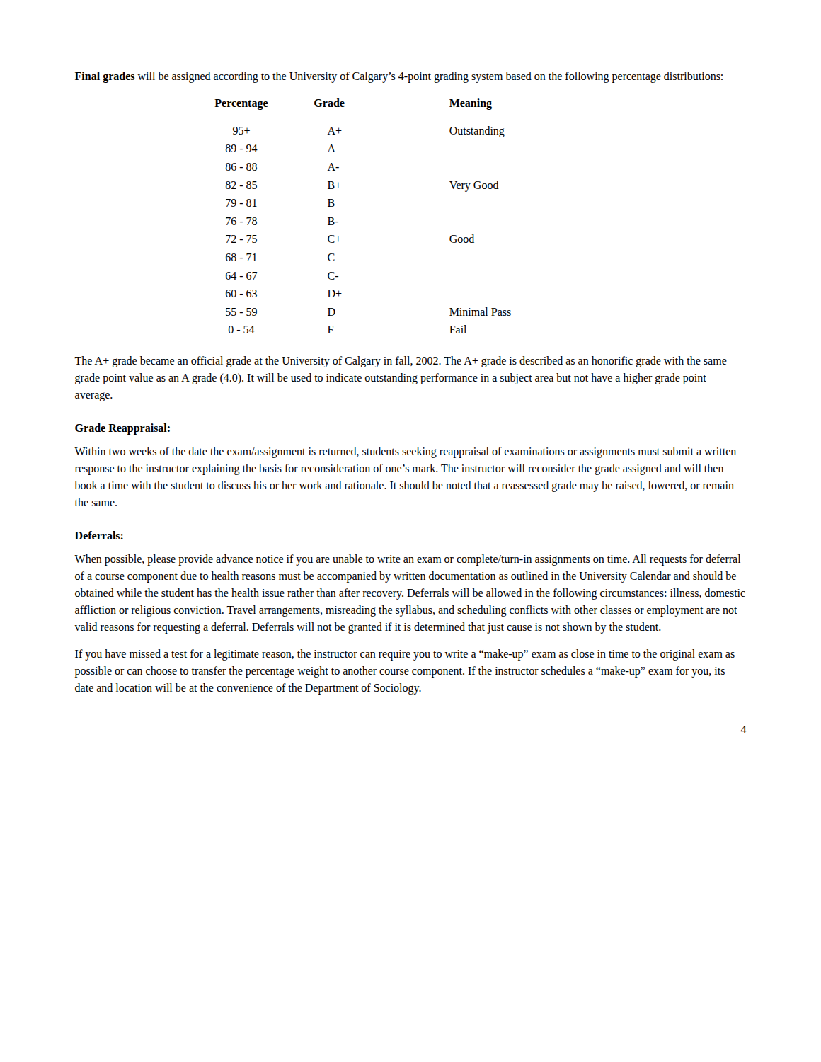Final grades will be assigned according to the University of Calgary’s 4-point grading system based on the following percentage distributions:
| Percentage | Grade | Meaning |
| --- | --- | --- |
| 95+ | A+ | Outstanding |
| 89 - 94 | A | |
| 86 - 88 | A- | |
| 82 - 85 | B+ | Very Good |
| 79 - 81 | B | |
| 76 - 78 | B- | |
| 72 - 75 | C+ | Good |
| 68 - 71 | C | |
| 64 - 67 | C- | |
| 60 - 63 | D+ | |
| 55 - 59 | D | Minimal Pass |
| 0 - 54 | F | Fail |
The A+ grade became an official grade at the University of Calgary in fall, 2002. The A+ grade is described as an honorific grade with the same grade point value as an A grade (4.0). It will be used to indicate outstanding performance in a subject area but not have a higher grade point average.
Grade Reappraisal:
Within two weeks of the date the exam/assignment is returned, students seeking reappraisal of examinations or assignments must submit a written response to the instructor explaining the basis for reconsideration of one’s mark. The instructor will reconsider the grade assigned and will then book a time with the student to discuss his or her work and rationale. It should be noted that a reassessed grade may be raised, lowered, or remain the same.
Deferrals:
When possible, please provide advance notice if you are unable to write an exam or complete/turn-in assignments on time. All requests for deferral of a course component due to health reasons must be accompanied by written documentation as outlined in the University Calendar and should be obtained while the student has the health issue rather than after recovery. Deferrals will be allowed in the following circumstances: illness, domestic affliction or religious conviction. Travel arrangements, misreading the syllabus, and scheduling conflicts with other classes or employment are not valid reasons for requesting a deferral. Deferrals will not be granted if it is determined that just cause is not shown by the student.
If you have missed a test for a legitimate reason, the instructor can require you to write a “make-up” exam as close in time to the original exam as possible or can choose to transfer the percentage weight to another course component. If the instructor schedules a “make-up” exam for you, its date and location will be at the convenience of the Department of Sociology.
4